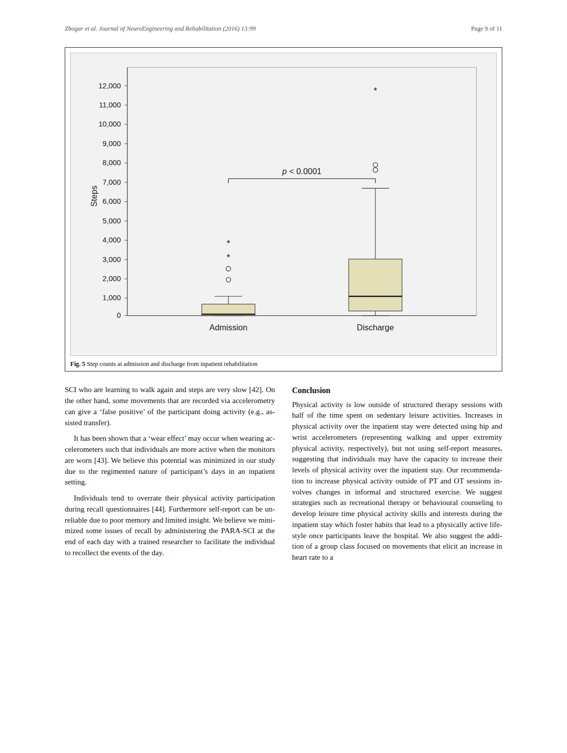Zbogar et al. Journal of NeuroEngineering and Rehabilitation (2016) 13:99
Page 9 of 11
Step counts at admission and discharge from inpatient rehabilitation Box plot comparing step counts at admission and discharge. Significance bracket labeled p less than 0.0001. 12,000 11,000 10,000 9,000 8,000 7,000 6,000 5,000 4,000 3,000 2,000 1,000 0 Steps * * * p < 0.0001 Admission Discharge
Fig. 5 Step counts at admission and discharge from inpatient rehabilitation
SCI who are learning to walk again and steps are very slow [42]. On the other hand, some movements that are recorded via accelerometry can give a ‘false positive’ of the participant doing activity (e.g., assisted transfer).
It has been shown that a ‘wear effect’ may occur when wearing accelerometers such that individuals are more active when the monitors are worn [43]. We believe this potential was minimized in our study due to the regimented nature of participant’s days in an inpatient setting.
Individuals tend to overrate their physical activity participation during recall questionnaires [44]. Furthermore self-report can be unreliable due to poor memory and limited insight. We believe we minimized some issues of recall by administering the PARA-SCI at the end of each day with a trained researcher to facilitate the individual to recollect the events of the day.
Conclusion
Physical activity is low outside of structured therapy sessions with half of the time spent on sedentary leisure activities. Increases in physical activity over the inpatient stay were detected using hip and wrist accelerometers (representing walking and upper extremity physical activity, respectively), but not using self-report measures, suggesting that individuals may have the capacity to increase their levels of physical activity over the inpatient stay. Our recommendation to increase physical activity outside of PT and OT sessions involves changes in informal and structured exercise. We suggest strategies such as recreational therapy or behavioural counseling to develop leisure time physical activity skills and interests during the inpatient stay which foster habits that lead to a physically active lifestyle once participants leave the hospital. We also suggest the addition of a group class focused on movements that elicit an increase in heart rate to a